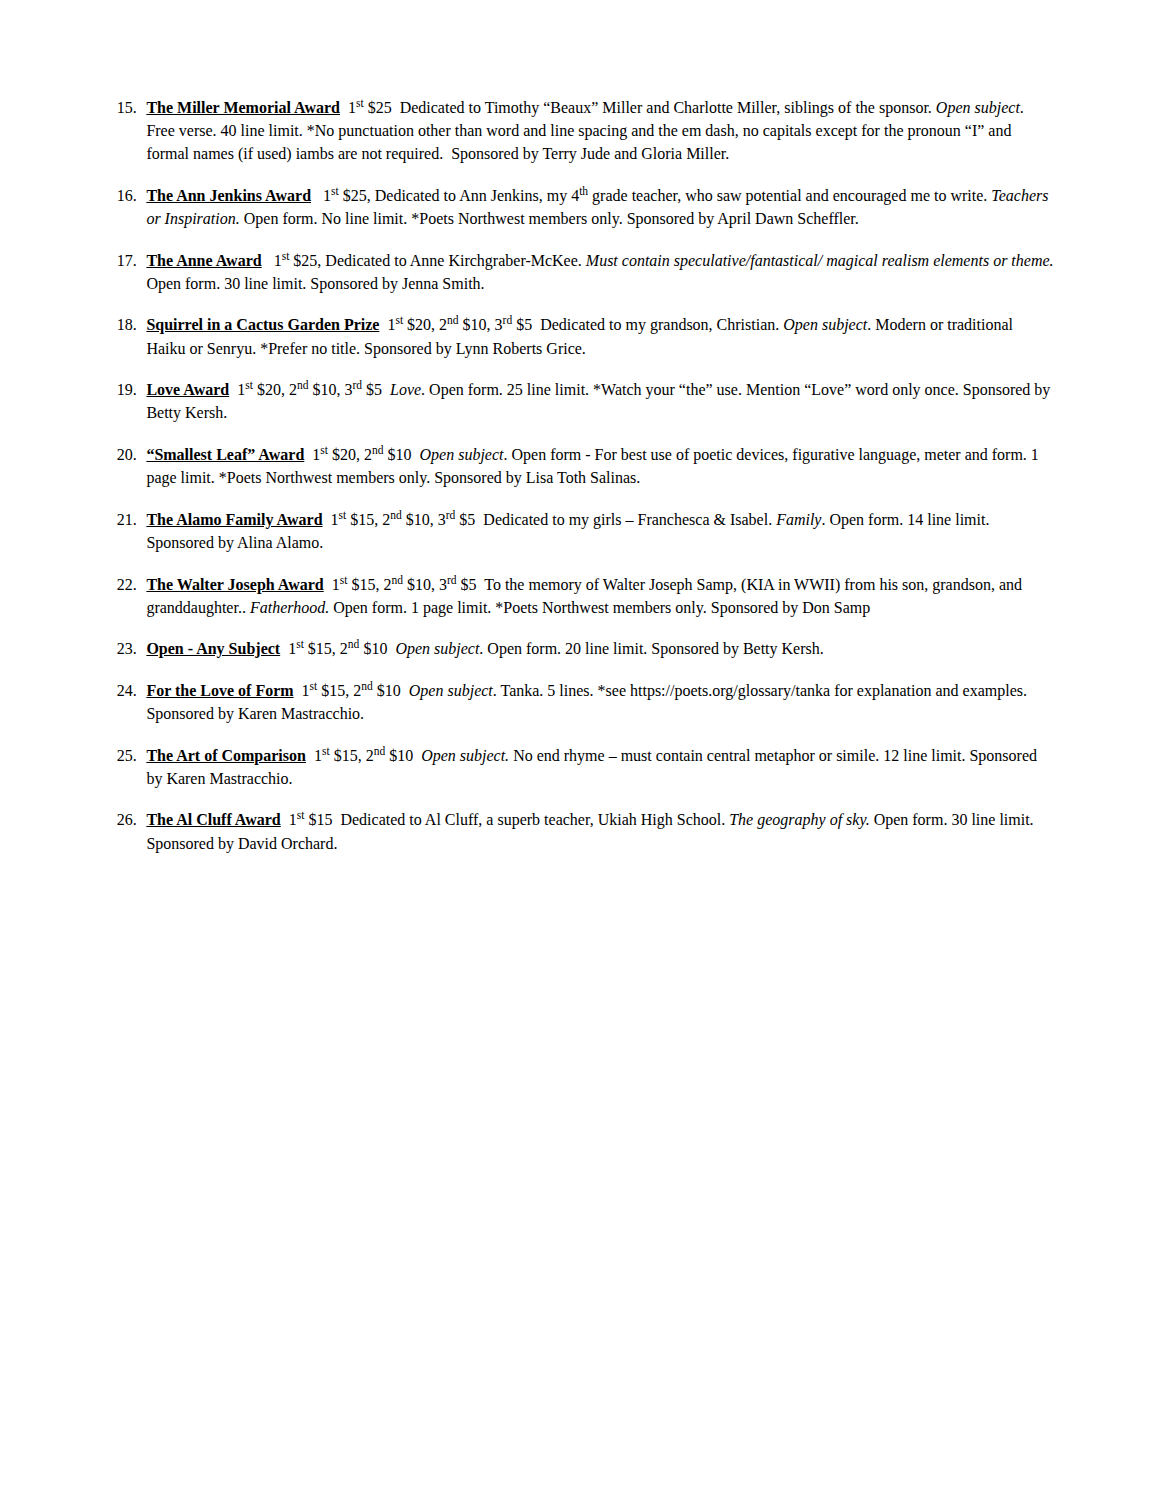The Miller Memorial Award 1st $25 Dedicated to Timothy “Beaux” Miller and Charlotte Miller, siblings of the sponsor. Open subject. Free verse. 40 line limit. *No punctuation other than word and line spacing and the em dash, no capitals except for the pronoun “I” and formal names (if used) iambs are not required. Sponsored by Terry Jude and Gloria Miller.
The Ann Jenkins Award 1st $25, Dedicated to Ann Jenkins, my 4th grade teacher, who saw potential and encouraged me to write. Teachers or Inspiration. Open form. No line limit. *Poets Northwest members only. Sponsored by April Dawn Scheffler.
The Anne Award 1st $25, Dedicated to Anne Kirchgraber-McKee. Must contain speculative/fantastical/ magical realism elements or theme. Open form. 30 line limit. Sponsored by Jenna Smith.
Squirrel in a Cactus Garden Prize 1st $20, 2nd $10, 3rd $5 Dedicated to my grandson, Christian. Open subject. Modern or traditional Haiku or Senryu. *Prefer no title. Sponsored by Lynn Roberts Grice.
Love Award 1st $20, 2nd $10, 3rd $5 Love. Open form. 25 line limit. *Watch your “the” use. Mention “Love” word only once. Sponsored by Betty Kersh.
“Smallest Leaf” Award 1st $20, 2nd $10 Open subject. Open form - For best use of poetic devices, figurative language, meter and form. 1 page limit. *Poets Northwest members only. Sponsored by Lisa Toth Salinas.
The Alamo Family Award 1st $15, 2nd $10, 3rd $5 Dedicated to my girls – Franchesca & Isabel. Family. Open form. 14 line limit. Sponsored by Alina Alamo.
The Walter Joseph Award 1st $15, 2nd $10, 3rd $5 To the memory of Walter Joseph Samp, (KIA in WWII) from his son, grandson, and granddaughter.. Fatherhood. Open form. 1 page limit. *Poets Northwest members only. Sponsored by Don Samp
Open - Any Subject 1st $15, 2nd $10 Open subject. Open form. 20 line limit. Sponsored by Betty Kersh.
For the Love of Form 1st $15, 2nd $10 Open subject. Tanka. 5 lines. *see https://poets.org/glossary/tanka for explanation and examples. Sponsored by Karen Mastracchio.
The Art of Comparison 1st $15, 2nd $10 Open subject. No end rhyme – must contain central metaphor or simile. 12 line limit. Sponsored by Karen Mastracchio.
The Al Cluff Award 1st $15 Dedicated to Al Cluff, a superb teacher, Ukiah High School. The geography of sky. Open form. 30 line limit. Sponsored by David Orchard.